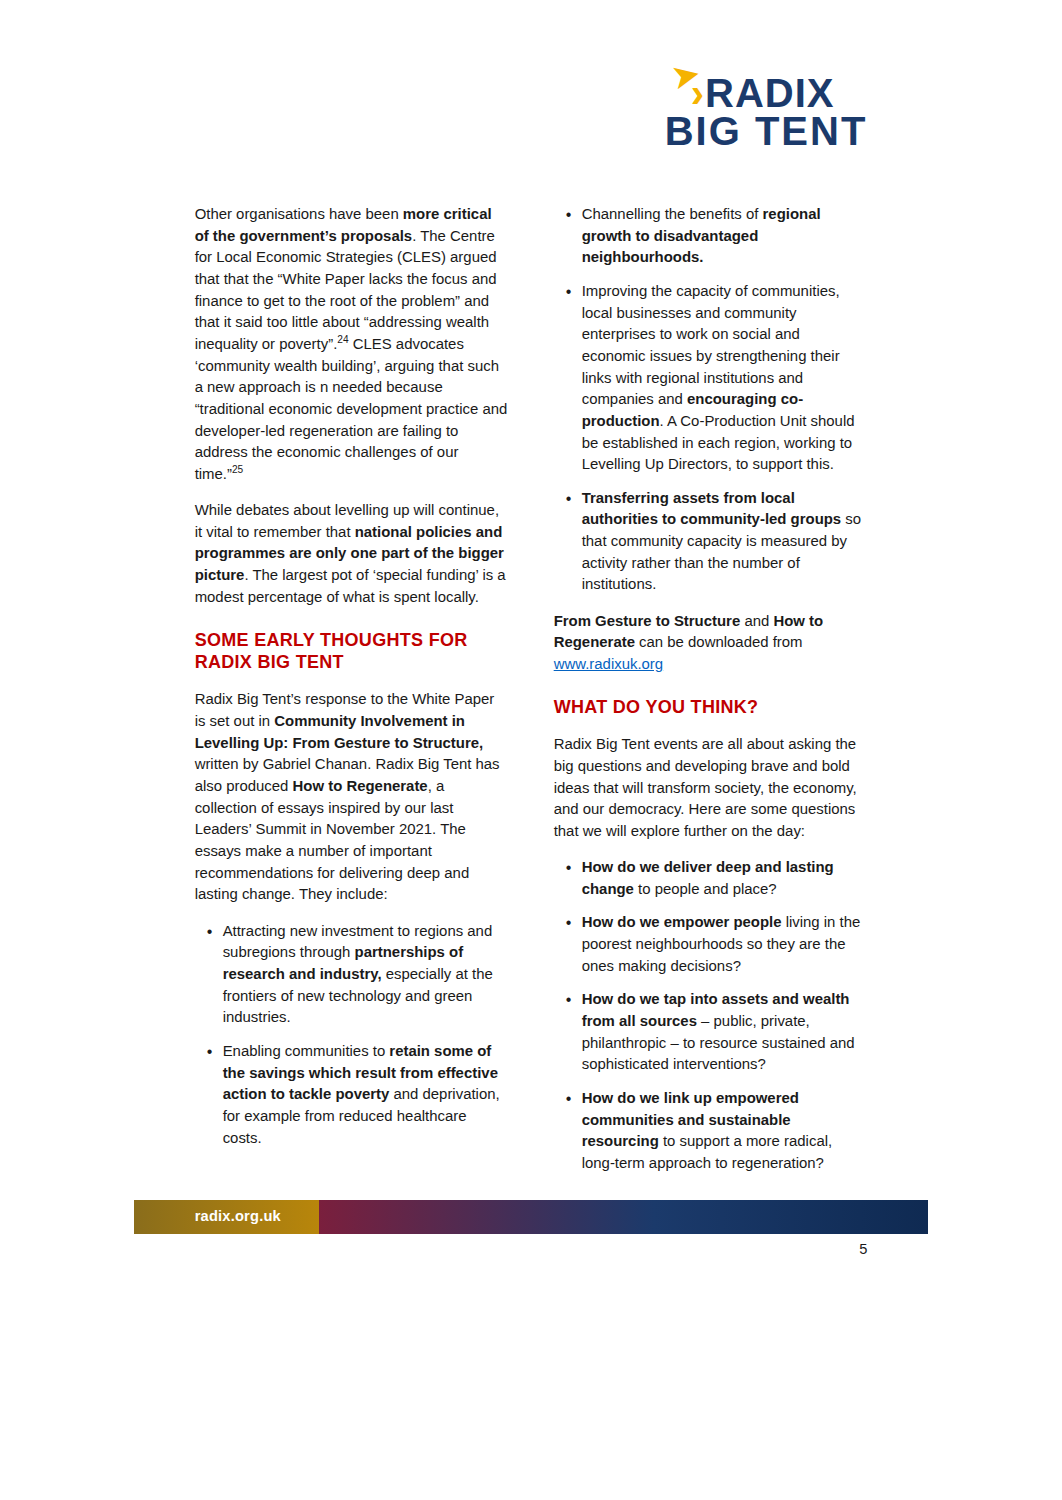➤ ›RADIX BIG TENT
Other organisations have been more critical of the government’s proposals. The Centre for Local Economic Strategies (CLES) argued that that the “White Paper lacks the focus and finance to get to the root of the problem” and that it said too little about “addressing wealth inequality or poverty”.24 CLES advocates ‘community wealth building’, arguing that such a new approach is n needed because “traditional economic development practice and developer-led regeneration are failing to address the economic challenges of our time.”25
While debates about levelling up will continue, it vital to remember that national policies and programmes are only one part of the bigger picture. The largest pot of ‘special funding’ is a modest percentage of what is spent locally.
Some early thoughts for Radix Big Tent
Radix Big Tent’s response to the White Paper is set out in Community Involvement in Levelling Up: From Gesture to Structure, written by Gabriel Chanan. Radix Big Tent has also produced How to Regenerate, a collection of essays inspired by our last Leaders’ Summit in November 2021. The essays make a number of important recommendations for delivering deep and lasting change. They include:
Attracting new investment to regions and subregions through partnerships of research and industry, especially at the frontiers of new technology and green industries.
Enabling communities to retain some of the savings which result from effective action to tackle poverty and deprivation, for example from reduced healthcare costs.
Channelling the benefits of regional growth to disadvantaged neighbourhoods.
Improving the capacity of communities, local businesses and community enterprises to work on social and economic issues by strengthening their links with regional institutions and companies and encouraging co-production. A Co-Production Unit should be established in each region, working to Levelling Up Directors, to support this.
Transferring assets from local authorities to community-led groups so that community capacity is measured by activity rather than the number of institutions.
From Gesture to Structure and How to Regenerate can be downloaded from www.radixuk.org
What do you think?
Radix Big Tent events are all about asking the big questions and developing brave and bold ideas that will transform society, the economy, and our democracy. Here are some questions that we will explore further on the day:
How do we deliver deep and lasting change to people and place?
How do we empower people living in the poorest neighbourhoods so they are the ones making decisions?
How do we tap into assets and wealth from all sources – public, private, philanthropic – to resource sustained and sophisticated interventions?
How do we link up empowered communities and sustainable resourcing to support a more radical, long-term approach to regeneration?
radix.org.uk
5